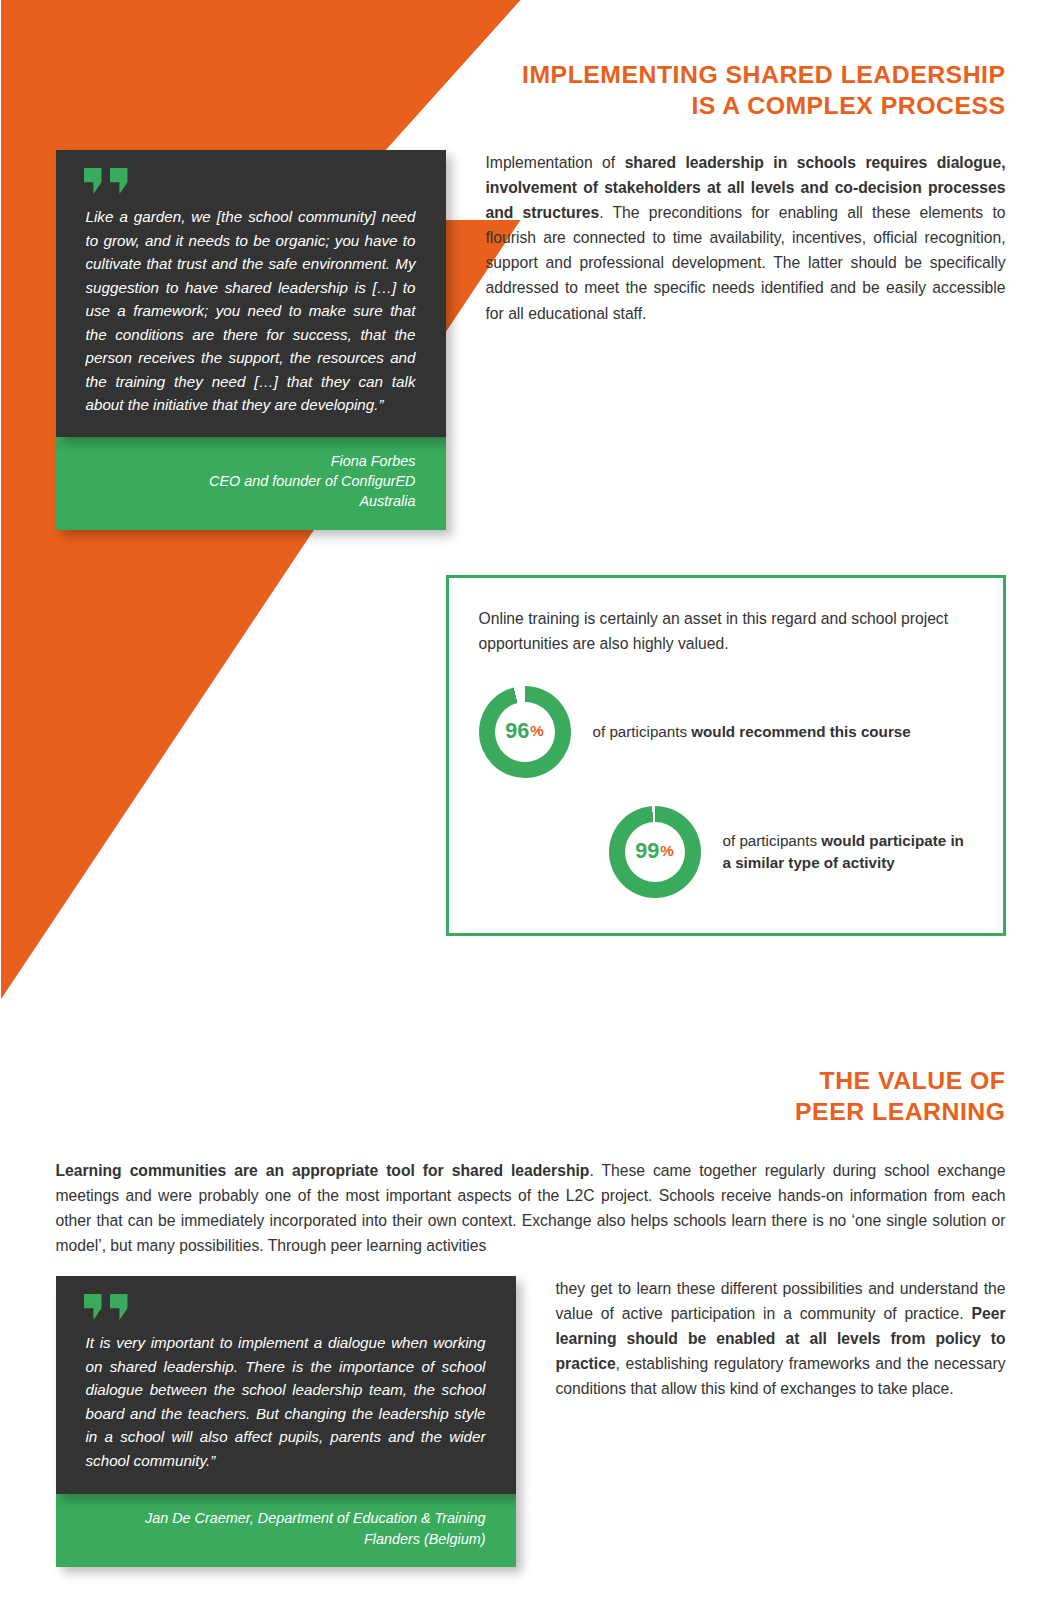Implementing shared leadership
is a complex process
Like a garden, we [the school community] need to grow, and it needs to be organic; you have to cultivate that trust and the safe environment. My suggestion to have shared leadership is […] to use a framework; you need to make sure that the conditions are there for success, that the person receives the support, the resources and the training they need […] that they can talk about the initiative that they are developing.”
Fiona Forbes
CEO and founder of ConfigurED
Australia
Implementation of shared leadership in schools requires dialogue, involvement of stakeholders at all levels and co-decision processes and structures. The preconditions for enabling all these elements to flourish are connected to time availability, incentives, official recognition, support and professional development. The latter should be specifically addressed to meet the specific needs identified and be easily accessible for all educational staff.
Online training is certainly an asset in this regard and school project opportunities are also highly valued.
96%
of participants would recommend this course
99%
of participants would participate in a similar type of activity
The value of
peer learning
Learning communities are an appropriate tool for shared leadership. These came together regularly during school exchange meetings and were probably one of the most important aspects of the L2C project. Schools receive hands-on information from each other that can be immediately incorporated into their own context. Exchange also helps schools learn there is no ‘one single solution or model’, but many possibilities. Through peer learning activities
It is very important to implement a dialogue when working on shared leadership. There is the importance of school dialogue between the school leadership team, the school board and the teachers. But changing the leadership style in a school will also affect pupils, parents and the wider school community.”
Jan De Craemer, Department of Education & Training
Flanders (Belgium)
they get to learn these different possibilities and understand the value of active participation in a community of practice. Peer learning should be enabled at all levels from policy to practice, establishing regulatory frameworks and the necessary conditions that allow this kind of exchanges to take place.